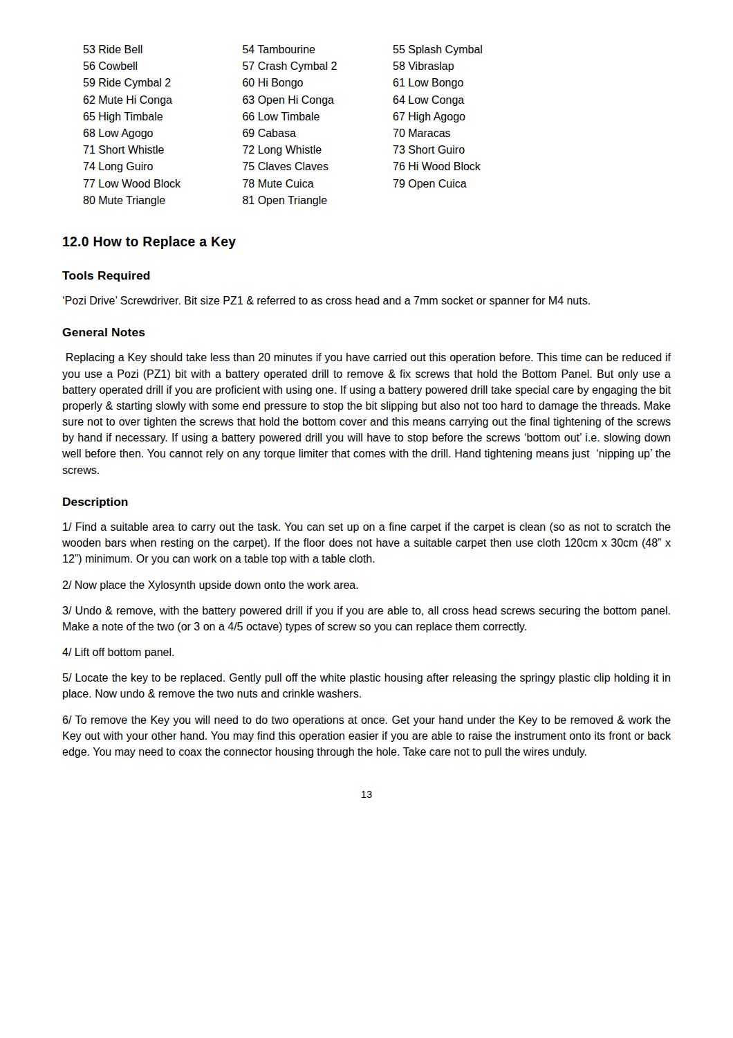| 53 Ride Bell | 54 Tambourine | 55 Splash Cymbal |
| 56 Cowbell | 57 Crash Cymbal 2 | 58 Vibraslap |
| 59 Ride Cymbal 2 | 60 Hi Bongo | 61 Low Bongo |
| 62 Mute Hi Conga | 63 Open Hi Conga | 64 Low Conga |
| 65 High Timbale | 66 Low Timbale | 67 High Agogo |
| 68 Low Agogo | 69 Cabasa | 70 Maracas |
| 71 Short Whistle | 72 Long Whistle | 73 Short Guiro |
| 74 Long Guiro | 75 Claves Claves | 76 Hi Wood Block |
| 77 Low Wood Block | 78 Mute Cuica | 79 Open Cuica |
| 80 Mute Triangle | 81 Open Triangle | |
12.0 How to Replace a Key
Tools Required
‘Pozi Drive’ Screwdriver. Bit size PZ1 & referred to as cross head and a 7mm socket or spanner for M4 nuts.
General Notes
Replacing a Key should take less than 20 minutes if you have carried out this operation before. This time can be reduced if you use a Pozi (PZ1) bit with a battery operated drill to remove & fix screws that hold the Bottom Panel. But only use a battery operated drill if you are proficient with using one. If using a battery powered drill take special care by engaging the bit properly & starting slowly with some end pressure to stop the bit slipping but also not too hard to damage the threads. Make sure not to over tighten the screws that hold the bottom cover and this means carrying out the final tightening of the screws by hand if necessary. If using a battery powered drill you will have to stop before the screws ‘bottom out’ i.e. slowing down well before then. You cannot rely on any torque limiter that comes with the drill. Hand tightening means just ‘nipping up’ the screws.
Description
1/ Find a suitable area to carry out the task. You can set up on a fine carpet if the carpet is clean (so as not to scratch the wooden bars when resting on the carpet). If the floor does not have a suitable carpet then use cloth 120cm x 30cm (48” x 12”) minimum. Or you can work on a table top with a table cloth.
2/ Now place the Xylosynth upside down onto the work area.
3/ Undo & remove, with the battery powered drill if you if you are able to, all cross head screws securing the bottom panel. Make a note of the two (or 3 on a 4/5 octave) types of screw so you can replace them correctly.
4/ Lift off bottom panel.
5/ Locate the key to be replaced. Gently pull off the white plastic housing after releasing the springy plastic clip holding it in place. Now undo & remove the two nuts and crinkle washers.
6/ To remove the Key you will need to do two operations at once. Get your hand under the Key to be removed & work the Key out with your other hand. You may find this operation easier if you are able to raise the instrument onto its front or back edge. You may need to coax the connector housing through the hole. Take care not to pull the wires unduly.
13